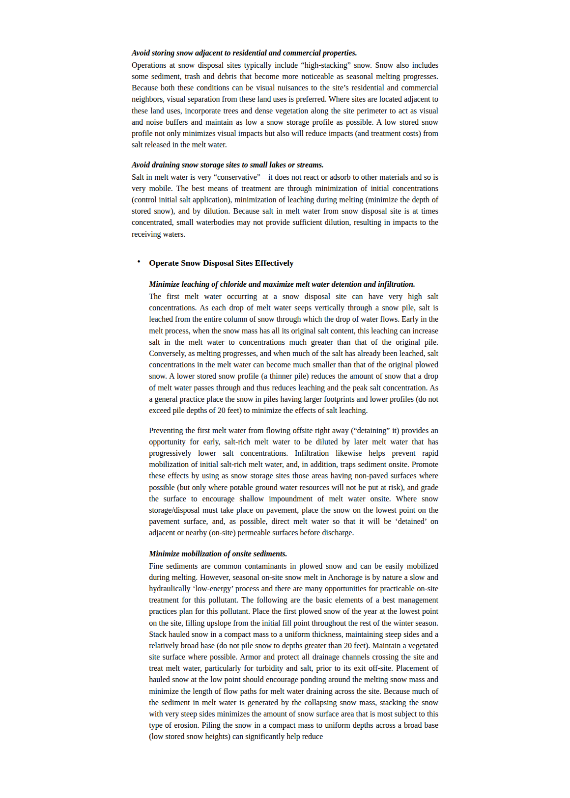Avoid storing snow adjacent to residential and commercial properties.
Operations at snow disposal sites typically include “high-stacking” snow. Snow also includes some sediment, trash and debris that become more noticeable as seasonal melting progresses. Because both these conditions can be visual nuisances to the site’s residential and commercial neighbors, visual separation from these land uses is preferred. Where sites are located adjacent to these land uses, incorporate trees and dense vegetation along the site perimeter to act as visual and noise buffers and maintain as low a snow storage profile as possible. A low stored snow profile not only minimizes visual impacts but also will reduce impacts (and treatment costs) from salt released in the melt water.
Avoid draining snow storage sites to small lakes or streams.
Salt in melt water is very “conservative”—it does not react or adsorb to other materials and so is very mobile. The best means of treatment are through minimization of initial concentrations (control initial salt application), minimization of leaching during melting (minimize the depth of stored snow), and by dilution. Because salt in melt water from snow disposal site is at times concentrated, small waterbodies may not provide sufficient dilution, resulting in impacts to the receiving waters.
Operate Snow Disposal Sites Effectively
Minimize leaching of chloride and maximize melt water detention and infiltration.
The first melt water occurring at a snow disposal site can have very high salt concentrations. As each drop of melt water seeps vertically through a snow pile, salt is leached from the entire column of snow through which the drop of water flows. Early in the melt process, when the snow mass has all its original salt content, this leaching can increase salt in the melt water to concentrations much greater than that of the original pile. Conversely, as melting progresses, and when much of the salt has already been leached, salt concentrations in the melt water can become much smaller than that of the original plowed snow. A lower stored snow profile (a thinner pile) reduces the amount of snow that a drop of melt water passes through and thus reduces leaching and the peak salt concentration. As a general practice place the snow in piles having larger footprints and lower profiles (do not exceed pile depths of 20 feet) to minimize the effects of salt leaching.
Preventing the first melt water from flowing offsite right away (“detaining” it) provides an opportunity for early, salt-rich melt water to be diluted by later melt water that has progressively lower salt concentrations. Infiltration likewise helps prevent rapid mobilization of initial salt-rich melt water, and, in addition, traps sediment onsite. Promote these effects by using as snow storage sites those areas having non-paved surfaces where possible (but only where potable ground water resources will not be put at risk), and grade the surface to encourage shallow impoundment of melt water onsite. Where snow storage/disposal must take place on pavement, place the snow on the lowest point on the pavement surface, and, as possible, direct melt water so that it will be ‘detained’ on adjacent or nearby (on-site) permeable surfaces before discharge.
Minimize mobilization of onsite sediments.
Fine sediments are common contaminants in plowed snow and can be easily mobilized during melting. However, seasonal on-site snow melt in Anchorage is by nature a slow and hydraulically ‘low-energy’ process and there are many opportunities for practicable on-site treatment for this pollutant. The following are the basic elements of a best management practices plan for this pollutant. Place the first plowed snow of the year at the lowest point on the site, filling upslope from the initial fill point throughout the rest of the winter season. Stack hauled snow in a compact mass to a uniform thickness, maintaining steep sides and a relatively broad base (do not pile snow to depths greater than 20 feet). Maintain a vegetated site surface where possible. Armor and protect all drainage channels crossing the site and treat melt water, particularly for turbidity and salt, prior to its exit off-site. Placement of hauled snow at the low point should encourage ponding around the melting snow mass and minimize the length of flow paths for melt water draining across the site. Because much of the sediment in melt water is generated by the collapsing snow mass, stacking the snow with very steep sides minimizes the amount of snow surface area that is most subject to this type of erosion. Piling the snow in a compact mass to uniform depths across a broad base (low stored snow heights) can significantly help reduce